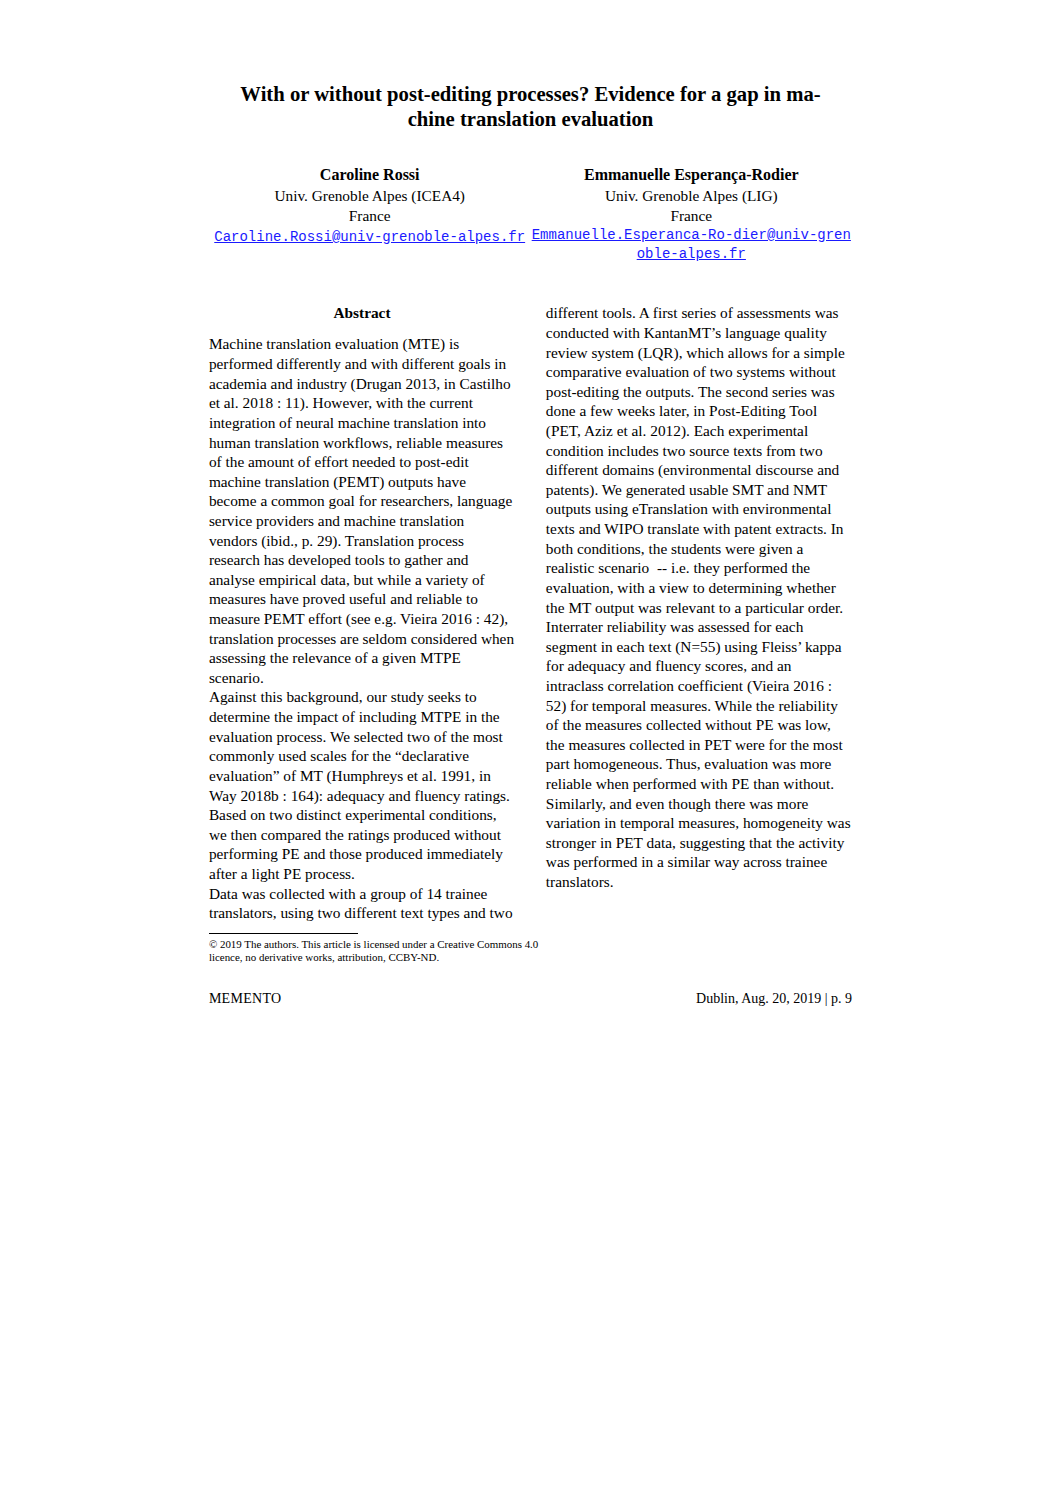With or without post-editing processes? Evidence for a gap in ma-
chine translation evaluation
| Caroline Rossi Univ. Grenoble Alpes (ICEA4) France Caroline.Rossi@univ-grenoble-alpes.fr | Emmanuelle Esperança-Rodier Univ. Grenoble Alpes (LIG) France Emmanuelle.Esperanca-Ro-dier@univ-grenoble-alpes.fr |
Abstract
Machine translation evaluation (MTE) is performed differently and with different goals in academia and industry (Drugan 2013, in Castilho et al. 2018 : 11). However, with the current integration of neural machine translation into human translation workflows, reliable measures of the amount of effort needed to post-edit machine translation (PEMT) outputs have become a common goal for researchers, language service providers and machine translation vendors (ibid., p. 29). Translation process research has developed tools to gather and analyse empirical data, but while a variety of measures have proved useful and reliable to measure PEMT effort (see e.g. Vieira 2016 : 42), translation processes are seldom considered when assessing the relevance of a given MTPE scenario.
Against this background, our study seeks to determine the impact of including MTPE in the evaluation process. We selected two of the most commonly used scales for the “declarative evaluation” of MT (Humphreys et al. 1991, in Way 2018b : 164): adequacy and fluency ratings. Based on two distinct experimental conditions, we then compared the ratings produced without performing PE and those produced immediately after a light PE process.
Data was collected with a group of 14 trainee translators, using two different text types and two different tools. A first series of assessments was conducted with KantanMT’s language quality review system (LQR), which allows for a simple comparative evaluation of two systems without post-editing the outputs. The second series was done a few weeks later, in Post-Editing Tool (PET, Aziz et al. 2012). Each experimental condition includes two source texts from two different domains (environmental discourse and patents). We generated usable SMT and NMT outputs using eTranslation with environmental texts and WIPO translate with patent extracts. In both conditions, the students were given a realistic scenario -- i.e. they performed the evaluation, with a view to determining whether the MT output was relevant to a particular order.
Interrater reliability was assessed for each segment in each text (N=55) using Fleiss’ kappa for adequacy and fluency scores, and an intraclass correlation coefficient (Vieira 2016 : 52) for temporal measures. While the reliability of the measures collected without PE was low, the measures collected in PET were for the most part homogeneous. Thus, evaluation was more reliable when performed with PE than without. Similarly, and even though there was more variation in temporal measures, homogeneity was stronger in PET data, suggesting that the activity was performed in a similar way across trainee translators.
© 2019 The authors. This article is licensed under a Creative Commons 4.0 licence, no derivative works, attribution, CCBY-ND.
MEMENTO
Dublin, Aug. 20, 2019 | p. 9